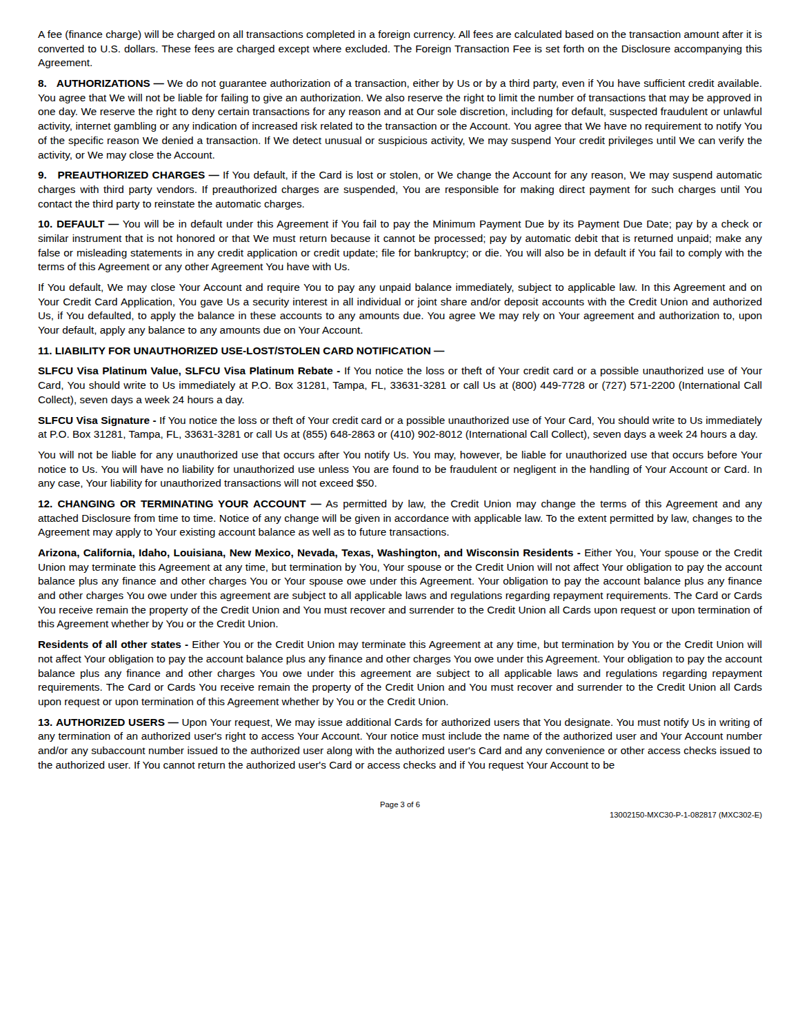A fee (finance charge) will be charged on all transactions completed in a foreign currency. All fees are calculated based on the transaction amount after it is converted to U.S. dollars. These fees are charged except where excluded. The Foreign Transaction Fee is set forth on the Disclosure accompanying this Agreement.
8. AUTHORIZATIONS — We do not guarantee authorization of a transaction, either by Us or by a third party, even if You have sufficient credit available. You agree that We will not be liable for failing to give an authorization. We also reserve the right to limit the number of transactions that may be approved in one day. We reserve the right to deny certain transactions for any reason and at Our sole discretion, including for default, suspected fraudulent or unlawful activity, internet gambling or any indication of increased risk related to the transaction or the Account. You agree that We have no requirement to notify You of the specific reason We denied a transaction. If We detect unusual or suspicious activity, We may suspend Your credit privileges until We can verify the activity, or We may close the Account.
9. PREAUTHORIZED CHARGES — If You default, if the Card is lost or stolen, or We change the Account for any reason, We may suspend automatic charges with third party vendors. If preauthorized charges are suspended, You are responsible for making direct payment for such charges until You contact the third party to reinstate the automatic charges.
10. DEFAULT — You will be in default under this Agreement if You fail to pay the Minimum Payment Due by its Payment Due Date; pay by a check or similar instrument that is not honored or that We must return because it cannot be processed; pay by automatic debit that is returned unpaid; make any false or misleading statements in any credit application or credit update; file for bankruptcy; or die. You will also be in default if You fail to comply with the terms of this Agreement or any other Agreement You have with Us.
If You default, We may close Your Account and require You to pay any unpaid balance immediately, subject to applicable law. In this Agreement and on Your Credit Card Application, You gave Us a security interest in all individual or joint share and/or deposit accounts with the Credit Union and authorized Us, if You defaulted, to apply the balance in these accounts to any amounts due. You agree We may rely on Your agreement and authorization to, upon Your default, apply any balance to any amounts due on Your Account.
11. LIABILITY FOR UNAUTHORIZED USE-LOST/STOLEN CARD NOTIFICATION —
SLFCU Visa Platinum Value, SLFCU Visa Platinum Rebate - If You notice the loss or theft of Your credit card or a possible unauthorized use of Your Card, You should write to Us immediately at P.O. Box 31281, Tampa, FL, 33631-3281 or call Us at (800) 449-7728 or (727) 571-2200 (International Call Collect), seven days a week 24 hours a day.
SLFCU Visa Signature - If You notice the loss or theft of Your credit card or a possible unauthorized use of Your Card, You should write to Us immediately at P.O. Box 31281, Tampa, FL, 33631-3281 or call Us at (855) 648-2863 or (410) 902-8012 (International Call Collect), seven days a week 24 hours a day.
You will not be liable for any unauthorized use that occurs after You notify Us. You may, however, be liable for unauthorized use that occurs before Your notice to Us. You will have no liability for unauthorized use unless You are found to be fraudulent or negligent in the handling of Your Account or Card. In any case, Your liability for unauthorized transactions will not exceed $50.
12. CHANGING OR TERMINATING YOUR ACCOUNT — As permitted by law, the Credit Union may change the terms of this Agreement and any attached Disclosure from time to time. Notice of any change will be given in accordance with applicable law. To the extent permitted by law, changes to the Agreement may apply to Your existing account balance as well as to future transactions.
Arizona, California, Idaho, Louisiana, New Mexico, Nevada, Texas, Washington, and Wisconsin Residents - Either You, Your spouse or the Credit Union may terminate this Agreement at any time, but termination by You, Your spouse or the Credit Union will not affect Your obligation to pay the account balance plus any finance and other charges You or Your spouse owe under this Agreement. Your obligation to pay the account balance plus any finance and other charges You owe under this agreement are subject to all applicable laws and regulations regarding repayment requirements. The Card or Cards You receive remain the property of the Credit Union and You must recover and surrender to the Credit Union all Cards upon request or upon termination of this Agreement whether by You or the Credit Union.
Residents of all other states - Either You or the Credit Union may terminate this Agreement at any time, but termination by You or the Credit Union will not affect Your obligation to pay the account balance plus any finance and other charges You owe under this Agreement. Your obligation to pay the account balance plus any finance and other charges You owe under this agreement are subject to all applicable laws and regulations regarding repayment requirements. The Card or Cards You receive remain the property of the Credit Union and You must recover and surrender to the Credit Union all Cards upon request or upon termination of this Agreement whether by You or the Credit Union.
13. AUTHORIZED USERS — Upon Your request, We may issue additional Cards for authorized users that You designate. You must notify Us in writing of any termination of an authorized user's right to access Your Account. Your notice must include the name of the authorized user and Your Account number and/or any subaccount number issued to the authorized user along with the authorized user's Card and any convenience or other access checks issued to the authorized user. If You cannot return the authorized user's Card or access checks and if You request Your Account to be
Page 3 of 6
13002150-MXC30-P-1-082817 (MXC302-E)